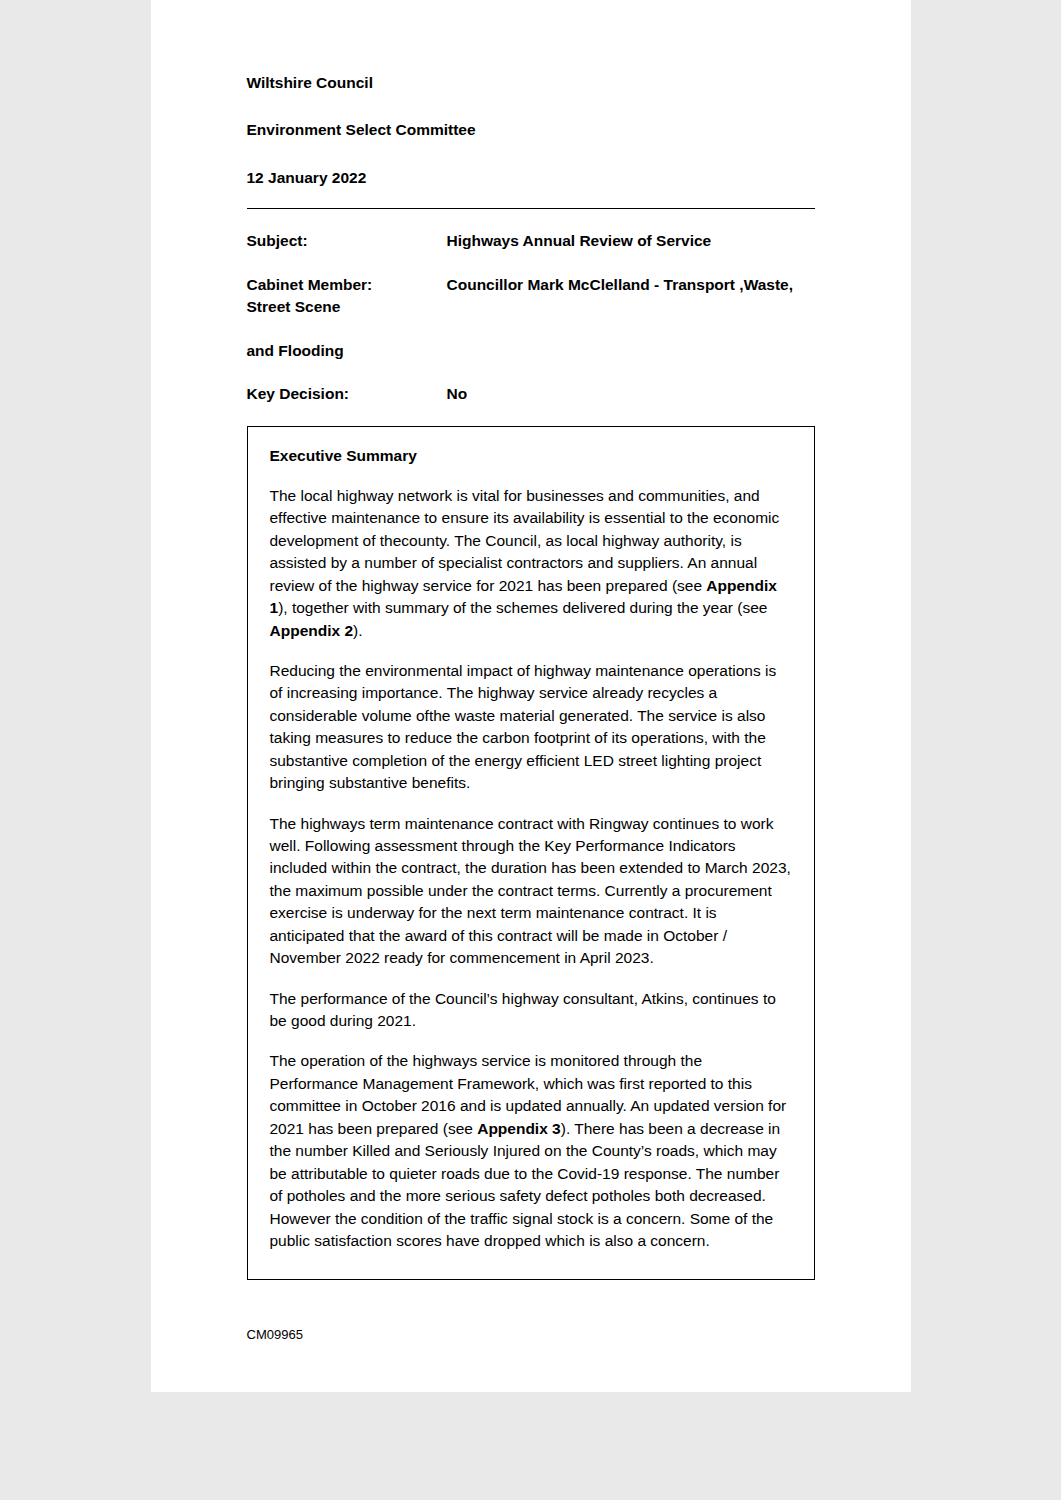Wiltshire Council
Environment Select Committee
12 January 2022
Subject: Highways Annual Review of Service
Cabinet Member: Councillor Mark McClelland - Transport ,Waste, Street Scene
and Flooding
Key Decision: No
Executive Summary
The local highway network is vital for businesses and communities, and effective maintenance to ensure its availability is essential to the economic development of thecounty. The Council, as local highway authority, is assisted by a number of specialist contractors and suppliers. An annual review of the highway service for 2021 has been prepared (see Appendix 1), together with summary of the schemes delivered during the year (see Appendix 2).
Reducing the environmental impact of highway maintenance operations is of increasing importance. The highway service already recycles a considerable volume ofthe waste material generated. The service is also taking measures to reduce the carbon footprint of its operations, with the substantive completion of the energy efficient LED street lighting project bringing substantive benefits.
The highways term maintenance contract with Ringway continues to work well. Following assessment through the Key Performance Indicators included within the contract, the duration has been extended to March 2023, the maximum possible under the contract terms. Currently a procurement exercise is underway for the next term maintenance contract. It is anticipated that the award of this contract will be made in October / November 2022 ready for commencement in April 2023.
The performance of the Council’s highway consultant, Atkins, continues to be good during 2021.
The operation of the highways service is monitored through the Performance Management Framework, which was first reported to this committee in October 2016 and is updated annually. An updated version for 2021 has been prepared (see Appendix 3). There has been a decrease in the number Killed and Seriously Injured on the County’s roads, which may be attributable to quieter roads due to the Covid-19 response. The number of potholes and the more serious safety defect potholes both decreased. However the condition of the traffic signal stock is a concern. Some of the public satisfaction scores have dropped which is also a concern.
CM09965